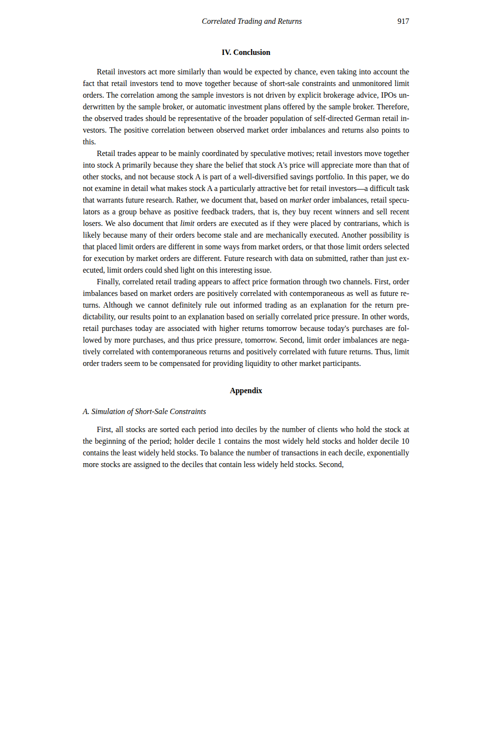Correlated Trading and Returns 917
IV. Conclusion
Retail investors act more similarly than would be expected by chance, even taking into account the fact that retail investors tend to move together because of short-sale constraints and unmonitored limit orders. The correlation among the sample investors is not driven by explicit brokerage advice, IPOs underwritten by the sample broker, or automatic investment plans offered by the sample broker. Therefore, the observed trades should be representative of the broader population of self-directed German retail investors. The positive correlation between observed market order imbalances and returns also points to this.
Retail trades appear to be mainly coordinated by speculative motives; retail investors move together into stock A primarily because they share the belief that stock A's price will appreciate more than that of other stocks, and not because stock A is part of a well-diversified savings portfolio. In this paper, we do not examine in detail what makes stock A a particularly attractive bet for retail investors—a difficult task that warrants future research. Rather, we document that, based on market order imbalances, retail speculators as a group behave as positive feedback traders, that is, they buy recent winners and sell recent losers. We also document that limit orders are executed as if they were placed by contrarians, which is likely because many of their orders become stale and are mechanically executed. Another possibility is that placed limit orders are different in some ways from market orders, or that those limit orders selected for execution by market orders are different. Future research with data on submitted, rather than just executed, limit orders could shed light on this interesting issue.
Finally, correlated retail trading appears to affect price formation through two channels. First, order imbalances based on market orders are positively correlated with contemporaneous as well as future returns. Although we cannot definitely rule out informed trading as an explanation for the return predictability, our results point to an explanation based on serially correlated price pressure. In other words, retail purchases today are associated with higher returns tomorrow because today's purchases are followed by more purchases, and thus price pressure, tomorrow. Second, limit order imbalances are negatively correlated with contemporaneous returns and positively correlated with future returns. Thus, limit order traders seem to be compensated for providing liquidity to other market participants.
Appendix
A. Simulation of Short-Sale Constraints
First, all stocks are sorted each period into deciles by the number of clients who hold the stock at the beginning of the period; holder decile 1 contains the most widely held stocks and holder decile 10 contains the least widely held stocks. To balance the number of transactions in each decile, exponentially more stocks are assigned to the deciles that contain less widely held stocks. Second,